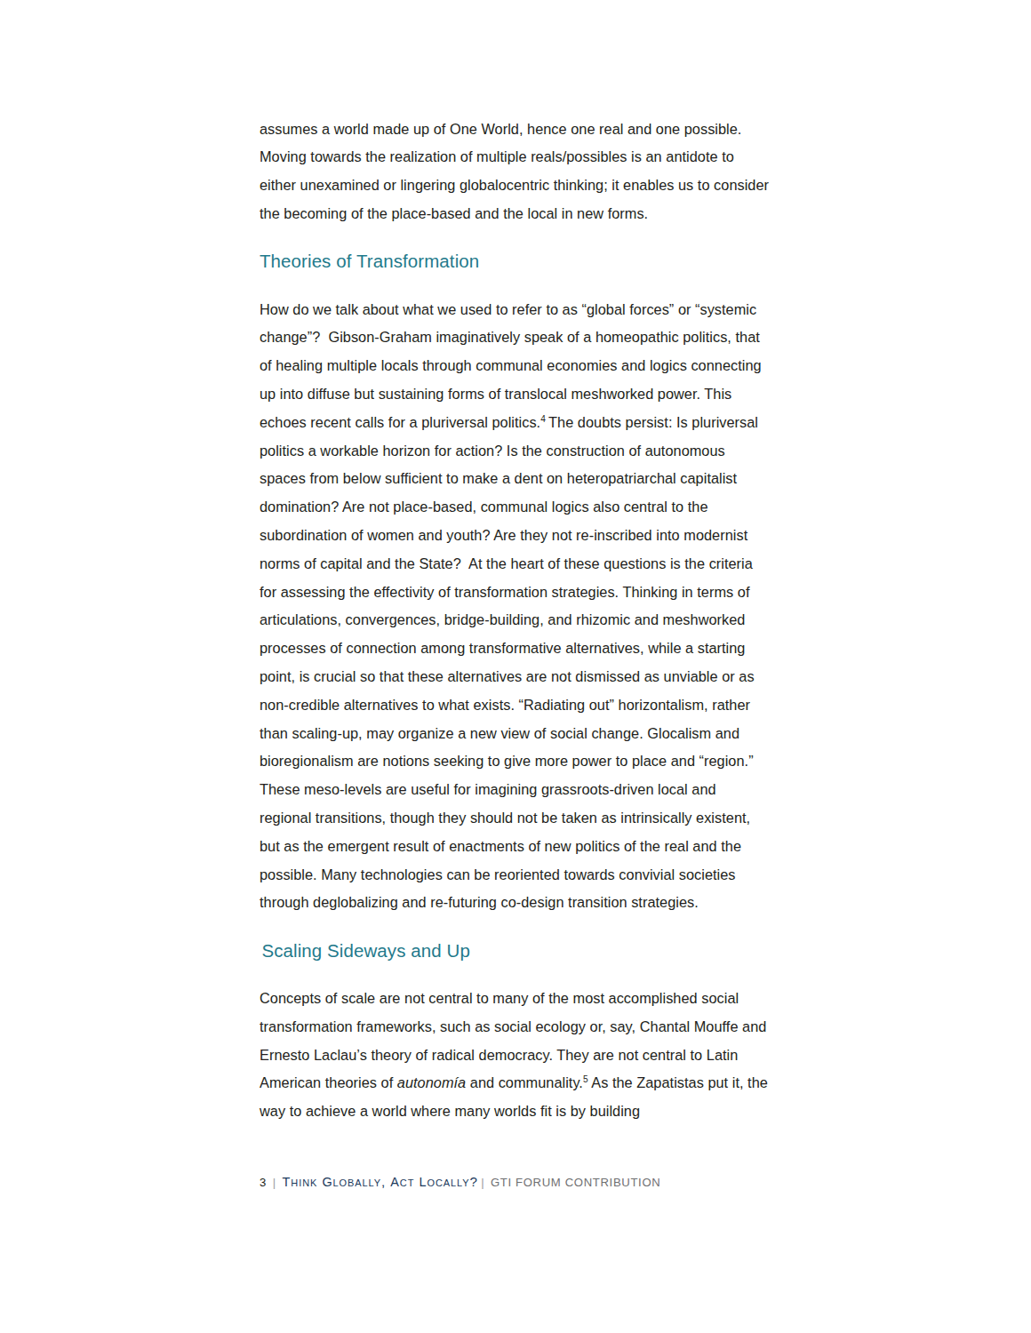assumes a world made up of One World, hence one real and one possible. Moving towards the realization of multiple reals/possibles is an antidote to either unexamined or lingering globalocentric thinking; it enables us to consider the becoming of the place-based and the local in new forms.
Theories of Transformation
How do we talk about what we used to refer to as “global forces” or “systemic change”? Gibson-Graham imaginatively speak of a homeopathic politics, that of healing multiple locals through communal economies and logics connecting up into diffuse but sustaining forms of translocal meshworked power. This echoes recent calls for a pluriversal politics.4 The doubts persist: Is pluriversal politics a workable horizon for action? Is the construction of autonomous spaces from below sufficient to make a dent on heteropatriarchal capitalist domination? Are not place-based, communal logics also central to the subordination of women and youth? Are they not re-inscribed into modernist norms of capital and the State? At the heart of these questions is the criteria for assessing the effectivity of transformation strategies. Thinking in terms of articulations, convergences, bridge-building, and rhizomic and meshworked processes of connection among transformative alternatives, while a starting point, is crucial so that these alternatives are not dismissed as unviable or as non-credible alternatives to what exists. “Radiating out” horizontalism, rather than scaling-up, may organize a new view of social change. Glocalism and bioregionalism are notions seeking to give more power to place and “region.” These meso-levels are useful for imagining grassroots-driven local and regional transitions, though they should not be taken as intrinsically existent, but as the emergent result of enactments of new politics of the real and the possible. Many technologies can be reoriented towards convivial societies through deglobalizing and re-futuring co-design transition strategies.
Scaling Sideways and Up
Concepts of scale are not central to many of the most accomplished social transformation frameworks, such as social ecology or, say, Chantal Mouffe and Ernesto Laclau’s theory of radical democracy. They are not central to Latin American theories of autonomía and communality.5 As the Zapatistas put it, the way to achieve a world where many worlds fit is by building
3 | Think Globally, Act Locally?| GTI FORUM CONTRIBUTION